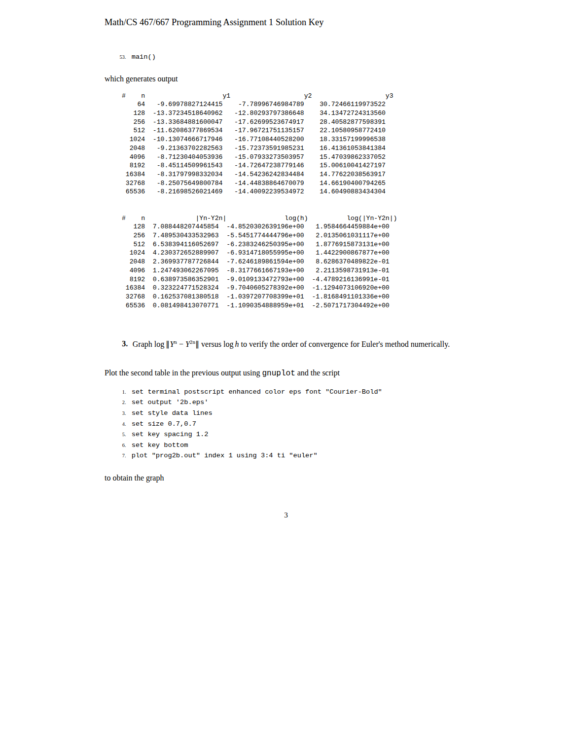Math/CS 467/667 Programming Assignment 1 Solution Key
main()
which generates output
  #    n                    y1                   y2                   y3
      64   -9.69978827124415    -7.78996746984789    30.72466119973522
     128  -13.37234518640962   -12.80293797386648    34.13472724313560
     256  -13.33684881600047   -17.62699523674917    28.40582877598391
     512  -11.62086377869534   -17.96721751135157    22.10580958772410
    1024  -10.13074666717946   -16.77108440528200    18.33157199996538
    2048   -9.21363702282563   -15.72373591985231    16.41361053841384
    4096   -8.71230404053936   -15.07933273503957    15.47039862337052
    8192   -8.45114509961543   -14.72647238779146    15.00610041427197
   16384   -8.31797998332034   -14.54236242834484    14.77622038563917
   32768   -8.25075649800784   -14.44838864670079    14.66190400794265
   65536   -8.21698526021469   -14.40092239534972    14.60490883434304


  #    n             |Yn-Y2n|               log(h)          log(|Yn-Y2n|)
     128  7.088448207445854  -4.8520302639196e+00   1.9584664459884e+00
     256  7.489530433532963  -5.5451774444796e+00   2.0135061031117e+00
     512  6.538394116052697  -6.2383246250395e+00   1.8776915873131e+00
    1024  4.230372652889907  -6.9314718055995e+00   1.4422900867877e+00
    2048  2.369937787726844  -7.6246189861594e+00   8.6286370489822e-01
    4096  1.247493062267095  -8.3177661667193e+00   2.2113598731913e-01
    8192  0.638973586352901  -9.0109133472793e+00  -4.4789216136991e-01
   16384  0.323224771528324  -9.7040605278392e+00  -1.1294073106920e+00
   32768  0.162537081380518  -1.0397207708399e+01  -1.8168491101336e+00
   65536  0.081498413070771  -1.1090354888959e+01  -2.5071717304492e+00
3.
Graph log ∥Yn − Y2n∥ versus log h to verify the order of convergence for Euler's method numerically.
Plot the second table in the previous output using gnuplot and the script
set terminal postscript enhanced color eps font "Courier-Bold"
set output '2b.eps'
set style data lines
set size 0.7,0.7
set key spacing 1.2
set key bottom
plot "prog2b.out" index 1 using 3:4 ti "euler"
to obtain the graph
3